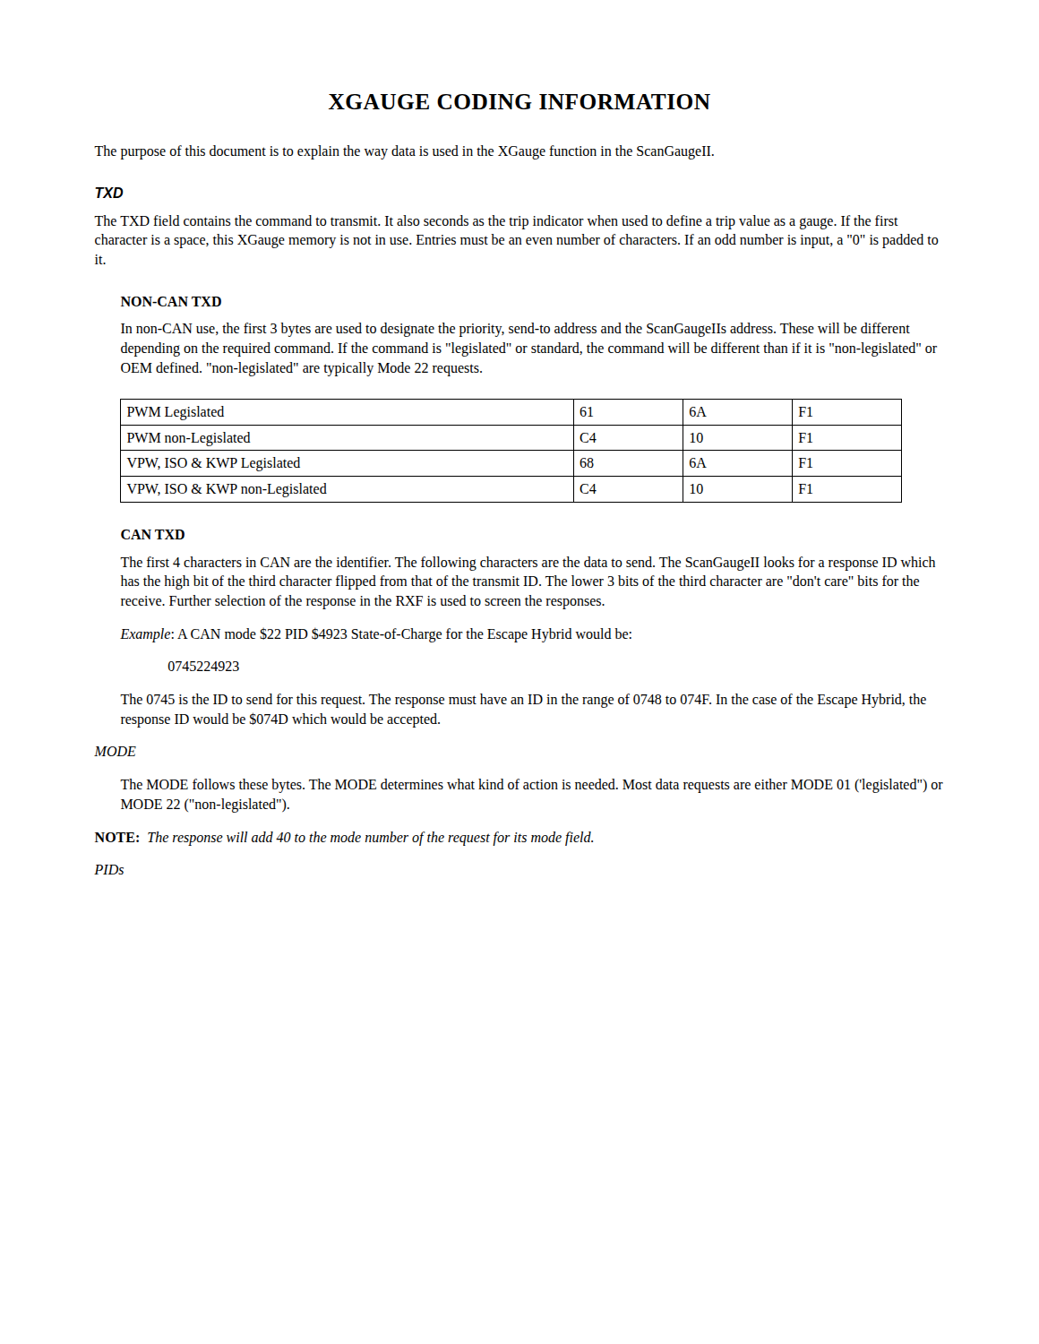XGAUGE CODING INFORMATION
The purpose of this document is to explain the way data is used in the XGauge function in the ScanGaugeII.
TXD
The TXD field contains the command to transmit. It also seconds as the trip indicator when used to define a trip value as a gauge. If the first character is a space, this XGauge memory is not in use. Entries must be an even number of characters. If an odd number is input, a "0" is padded to it.
NON-CAN TXD
In non-CAN use, the first 3 bytes are used to designate the priority, send-to address and the ScanGaugeIIs address. These will be different depending on the required command. If the command is "legislated" or standard, the command will be different than if it is "non-legislated" or OEM defined. "non-legislated" are typically Mode 22 requests.
| PWM Legislated | 61 | 6A | F1 |
| PWM non-Legislated | C4 | 10 | F1 |
| VPW, ISO & KWP Legislated | 68 | 6A | F1 |
| VPW, ISO & KWP non-Legislated | C4 | 10 | F1 |
CAN TXD
The first 4 characters in CAN are the identifier. The following characters are the data to send. The ScanGaugeII looks for a response ID which has the high bit of the third character flipped from that of the transmit ID. The lower 3 bits of the third character are "don't care" bits for the receive. Further selection of the response in the RXF is used to screen the responses.
Example: A CAN mode $22 PID $4923 State-of-Charge for the Escape Hybrid would be:
0745224923
The 0745 is the ID to send for this request. The response must have an ID in the range of 0748 to 074F. In the case of the Escape Hybrid, the response ID would be $074D which would be accepted.
MODE
The MODE follows these bytes. The MODE determines what kind of action is needed. Most data requests are either MODE 01 ('legislated") or MODE 22 ("non-legislated").
NOTE: The response will add 40 to the mode number of the request for its mode field.
PIDs